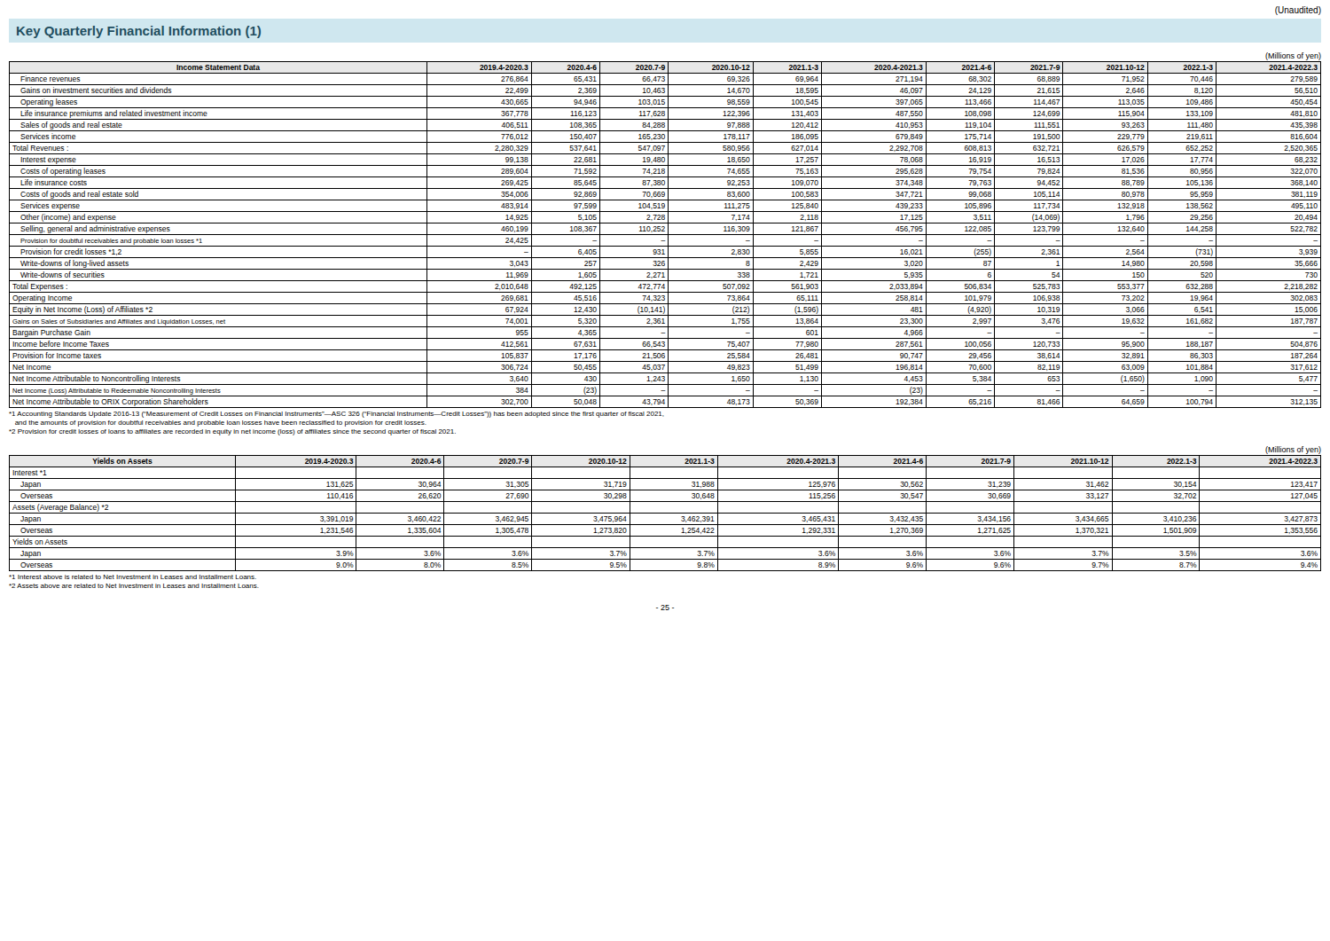(Unaudited)
Key Quarterly Financial Information (1)
(Millions of yen)
| Income Statement Data | 2019.4-2020.3 | 2020.4-6 | 2020.7-9 | 2020.10-12 | 2021.1-3 | 2020.4-2021.3 | 2021.4-6 | 2021.7-9 | 2021.10-12 | 2022.1-3 | 2021.4-2022.3 |
| --- | --- | --- | --- | --- | --- | --- | --- | --- | --- | --- | --- |
| Finance revenues | 276,864 | 65,431 | 66,473 | 69,326 | 69,964 | 271,194 | 68,302 | 68,889 | 71,952 | 70,446 | 279,589 |
| Gains on investment securities and dividends | 22,499 | 2,369 | 10,463 | 14,670 | 18,595 | 46,097 | 24,129 | 21,615 | 2,646 | 8,120 | 56,510 |
| Operating leases | 430,665 | 94,946 | 103,015 | 98,559 | 100,545 | 397,065 | 113,466 | 114,467 | 113,035 | 109,486 | 450,454 |
| Life insurance premiums and related investment income | 367,778 | 116,123 | 117,628 | 122,396 | 131,403 | 487,550 | 108,098 | 124,699 | 115,904 | 133,109 | 481,810 |
| Sales of goods and real estate | 406,511 | 108,365 | 84,288 | 97,888 | 120,412 | 410,953 | 119,104 | 111,551 | 93,263 | 111,480 | 435,398 |
| Services income | 776,012 | 150,407 | 165,230 | 178,117 | 186,095 | 679,849 | 175,714 | 191,500 | 229,779 | 219,611 | 816,604 |
| Total Revenues : | 2,280,329 | 537,641 | 547,097 | 580,956 | 627,014 | 2,292,708 | 608,813 | 632,721 | 626,579 | 652,252 | 2,520,365 |
| Interest expense | 99,138 | 22,681 | 19,480 | 18,650 | 17,257 | 78,068 | 16,919 | 16,513 | 17,026 | 17,774 | 68,232 |
| Costs of operating leases | 289,604 | 71,592 | 74,218 | 74,655 | 75,163 | 295,628 | 79,754 | 79,824 | 81,536 | 80,956 | 322,070 |
| Life insurance costs | 269,425 | 85,645 | 87,380 | 92,253 | 109,070 | 374,348 | 79,763 | 94,452 | 88,789 | 105,136 | 368,140 |
| Costs of goods and real estate sold | 354,006 | 92,869 | 70,669 | 83,600 | 100,583 | 347,721 | 99,068 | 105,114 | 80,978 | 95,959 | 381,119 |
| Services expense | 483,914 | 97,599 | 104,519 | 111,275 | 125,840 | 439,233 | 105,896 | 117,734 | 132,918 | 138,562 | 495,110 |
| Other (income) and expense | 14,925 | 5,105 | 2,728 | 7,174 | 2,118 | 17,125 | 3,511 | (14,069) | 1,796 | 29,256 | 20,494 |
| Selling, general and administrative expenses | 460,199 | 108,367 | 110,252 | 116,309 | 121,867 | 456,795 | 122,085 | 123,799 | 132,640 | 144,258 | 522,782 |
| Provision for doubtful receivables and probable loan losses *1 | 24,425 | – | – | – | – | – | – | – | – | – | – |
| Provision for credit losses *1,2 | – | 6,405 | 931 | 2,830 | 5,855 | 16,021 | (255) | 2,361 | 2,564 | (731) | 3,939 |
| Write-downs of long-lived assets | 3,043 | 257 | 326 | 8 | 2,429 | 3,020 | 87 | 1 | 14,980 | 20,598 | 35,666 |
| Write-downs of securities | 11,969 | 1,605 | 2,271 | 338 | 1,721 | 5,935 | 6 | 54 | 150 | 520 | 730 |
| Total Expenses : | 2,010,648 | 492,125 | 472,774 | 507,092 | 561,903 | 2,033,894 | 506,834 | 525,783 | 553,377 | 632,288 | 2,218,282 |
| Operating Income | 269,681 | 45,516 | 74,323 | 73,864 | 65,111 | 258,814 | 101,979 | 106,938 | 73,202 | 19,964 | 302,083 |
| Equity in Net Income (Loss) of Affiliates *2 | 67,924 | 12,430 | (10,141) | (212) | (1,596) | 481 | (4,920) | 10,319 | 3,066 | 6,541 | 15,006 |
| Gains on Sales of Subsidiaries and Affiliates and Liquidation Losses, net | 74,001 | 5,320 | 2,361 | 1,755 | 13,864 | 23,300 | 2,997 | 3,476 | 19,632 | 161,682 | 187,787 |
| Bargain Purchase Gain | 955 | 4,365 | – | – | 601 | 4,966 | – | – | – | – | – |
| Income before Income Taxes | 412,561 | 67,631 | 66,543 | 75,407 | 77,980 | 287,561 | 100,056 | 120,733 | 95,900 | 188,187 | 504,876 |
| Provision for Income taxes | 105,837 | 17,176 | 21,506 | 25,584 | 26,481 | 90,747 | 29,456 | 38,614 | 32,891 | 86,303 | 187,264 |
| Net Income | 306,724 | 50,455 | 45,037 | 49,823 | 51,499 | 196,814 | 70,600 | 82,119 | 63,009 | 101,884 | 317,612 |
| Net Income Attributable to Noncontrolling Interests | 3,640 | 430 | 1,243 | 1,650 | 1,130 | 4,453 | 5,384 | 653 | (1,650) | 1,090 | 5,477 |
| Net Income (Loss) Attributable to Redeemable Noncontrolling Interests | 384 | (23) | – | – | – | (23) | – | – | – | – | – |
| Net Income Attributable to ORIX Corporation Shareholders | 302,700 | 50,048 | 43,794 | 48,173 | 50,369 | 192,384 | 65,216 | 81,466 | 64,659 | 100,794 | 312,135 |
*1 Accounting Standards Update 2016-13 (“Measurement of Credit Losses on Financial Instruments”—ASC 326 (“Financial Instruments—Credit Losses”)) has been adopted since the first quarter of fiscal 2021,
and the amounts of provision for doubtful receivables and probable loan losses have been reclassified to provision for credit losses.
*2 Provision for credit losses of loans to affiliates are recorded in equity in net income (loss) of affiliates since the second quarter of fiscal 2021.
(Millions of yen)
| Yields on Assets | 2019.4-2020.3 | 2020.4-6 | 2020.7-9 | 2020.10-12 | 2021.1-3 | 2020.4-2021.3 | 2021.4-6 | 2021.7-9 | 2021.10-12 | 2022.1-3 | 2021.4-2022.3 |
| --- | --- | --- | --- | --- | --- | --- | --- | --- | --- | --- | --- |
| Interest *1 | | | | | | | | | | | |
| Japan | 131,625 | 30,964 | 31,305 | 31,719 | 31,988 | 125,976 | 30,562 | 31,239 | 31,462 | 30,154 | 123,417 |
| Overseas | 110,416 | 26,620 | 27,690 | 30,298 | 30,648 | 115,256 | 30,547 | 30,669 | 33,127 | 32,702 | 127,045 |
| Assets (Average Balance) *2 | | | | | | | | | | | |
| Japan | 3,391,019 | 3,460,422 | 3,462,945 | 3,475,964 | 3,462,391 | 3,465,431 | 3,432,435 | 3,434,156 | 3,434,665 | 3,410,236 | 3,427,873 |
| Overseas | 1,231,546 | 1,335,604 | 1,305,478 | 1,273,820 | 1,254,422 | 1,292,331 | 1,270,369 | 1,271,625 | 1,370,321 | 1,501,909 | 1,353,556 |
| Yields on Assets | | | | | | | | | | | |
| Japan | 3.9% | 3.6% | 3.6% | 3.7% | 3.7% | 3.6% | 3.6% | 3.6% | 3.7% | 3.5% | 3.6% |
| Overseas | 9.0% | 8.0% | 8.5% | 9.5% | 9.8% | 8.9% | 9.6% | 9.6% | 9.7% | 8.7% | 9.4% |
*1 Interest above is related to Net Investment in Leases and Installment Loans.
*2 Assets above are related to Net Investment in Leases and Installment Loans.
- 25 -